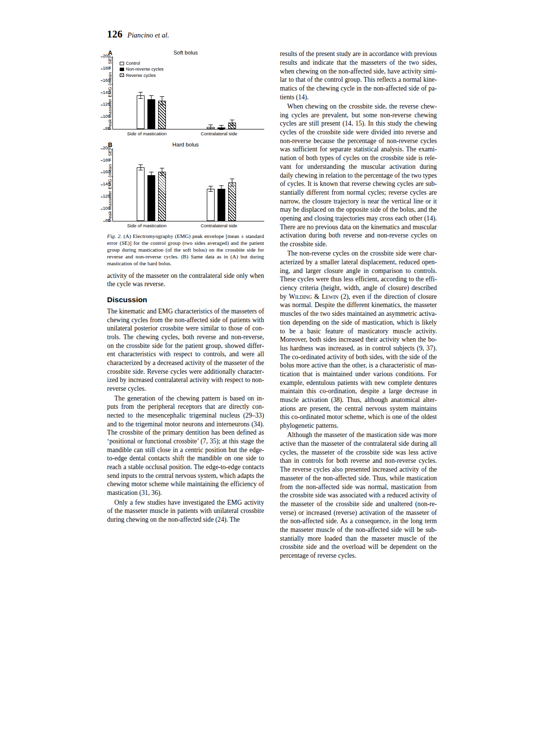126 Piancino et al.
A
Soft bolus
Peak masseter EMG (mean ± SE)
200 180 160 140 120 100 80
Control
Non-reverse cycles
Reverse cycles
Side of mastication Contralateral side
B
Hard bolus
Peak masseter EMG (mean ± SE)
200 180 160 140 120 100 80
Side of mastication Contralateral side
Fig. 2. (A) Electromyography (EMG) peak envelope [mean ± standard error (SE)] for the control group (two sides averaged) and the patient group during mastication (of the soft bolus) on the crossbite side for reverse and non-reverse cycles. (B) Same data as in (A) but during mastication of the hard bolus.
activity of the masseter on the contralateral side only when the cycle was reverse.
Discussion
The kinematic and EMG characteristics of the masseters of chewing cycles from the non-affected side of patients with unilateral posterior crossbite were similar to those of controls. The chewing cycles, both reverse and non-reverse, on the crossbite side for the patient group, showed different characteristics with respect to controls, and were all characterized by a decreased activity of the masseter of the crossbite side. Reverse cycles were additionally characterized by increased contralateral activity with respect to non-reverse cycles.
The generation of the chewing pattern is based on inputs from the peripheral receptors that are directly connected to the mesencephalic trigeminal nucleus (29–33) and to the trigeminal motor neurons and interneurons (34). The crossbite of the primary dentition has been defined as ‘positional or functional crossbite’ (7, 35); at this stage the mandible can still close in a centric position but the edge-to-edge dental contacts shift the mandible on one side to reach a stable occlusal position. The edge-to-edge contacts send inputs to the central nervous system, which adapts the chewing motor scheme while maintaining the efficiency of mastication (31, 36).
Only a few studies have investigated the EMG activity of the masseter muscle in patients with unilateral crossbite during chewing on the non-affected side (24). The
results of the present study are in accordance with previous results and indicate that the masseters of the two sides, when chewing on the non-affected side, have activity similar to that of the control group. This reflects a normal kinematics of the chewing cycle in the non-affected side of patients (14).
When chewing on the crossbite side, the reverse chewing cycles are prevalent, but some non-reverse chewing cycles are still present (14, 15). In this study the chewing cycles of the crossbite side were divided into reverse and non-reverse because the percentage of non-reverse cycles was sufficient for separate statistical analysis. The examination of both types of cycles on the crossbite side is relevant for understanding the muscular activation during daily chewing in relation to the percentage of the two types of cycles. It is known that reverse chewing cycles are substantially different from normal cycles; reverse cycles are narrow, the closure trajectory is near the vertical line or it may be displaced on the opposite side of the bolus, and the opening and closing trajectories may cross each other (14). There are no previous data on the kinematics and muscular activation during both reverse and non-reverse cycles on the crossbite side.
The non-reverse cycles on the crossbite side were characterized by a smaller lateral displacement, reduced opening, and larger closure angle in comparison to controls. These cycles were thus less efficient, according to the efficiency criteria (height, width, angle of closure) described by Wilding & Lewin (2), even if the direction of closure was normal. Despite the different kinematics, the masseter muscles of the two sides maintained an asymmetric activation depending on the side of mastication, which is likely to be a basic feature of masticatory muscle activity. Moreover, both sides increased their activity when the bolus hardness was increased, as in control subjects (9, 37). The co-ordinated activity of both sides, with the side of the bolus more active than the other, is a characteristic of mastication that is maintained under various conditions. For example, edentulous patients with new complete dentures maintain this co-ordination, despite a large decrease in muscle activation (38). Thus, although anatomical alterations are present, the central nervous system maintains this co-ordinated motor scheme, which is one of the oldest phylogenetic patterns.
Although the masseter of the mastication side was more active than the masseter of the contralateral side during all cycles, the masseter of the crossbite side was less active than in controls for both reverse and non-reverse cycles. The reverse cycles also presented increased activity of the masseter of the non-affected side. Thus, while mastication from the non-affected side was normal, mastication from the crossbite side was associated with a reduced activity of the masseter of the crossbite side and unaltered (non-reverse) or increased (reverse) activation of the masseter of the non-affected side. As a consequence, in the long term the masseter muscle of the non-affected side will be substantially more loaded than the masseter muscle of the crossbite side and the overload will be dependent on the percentage of reverse cycles.